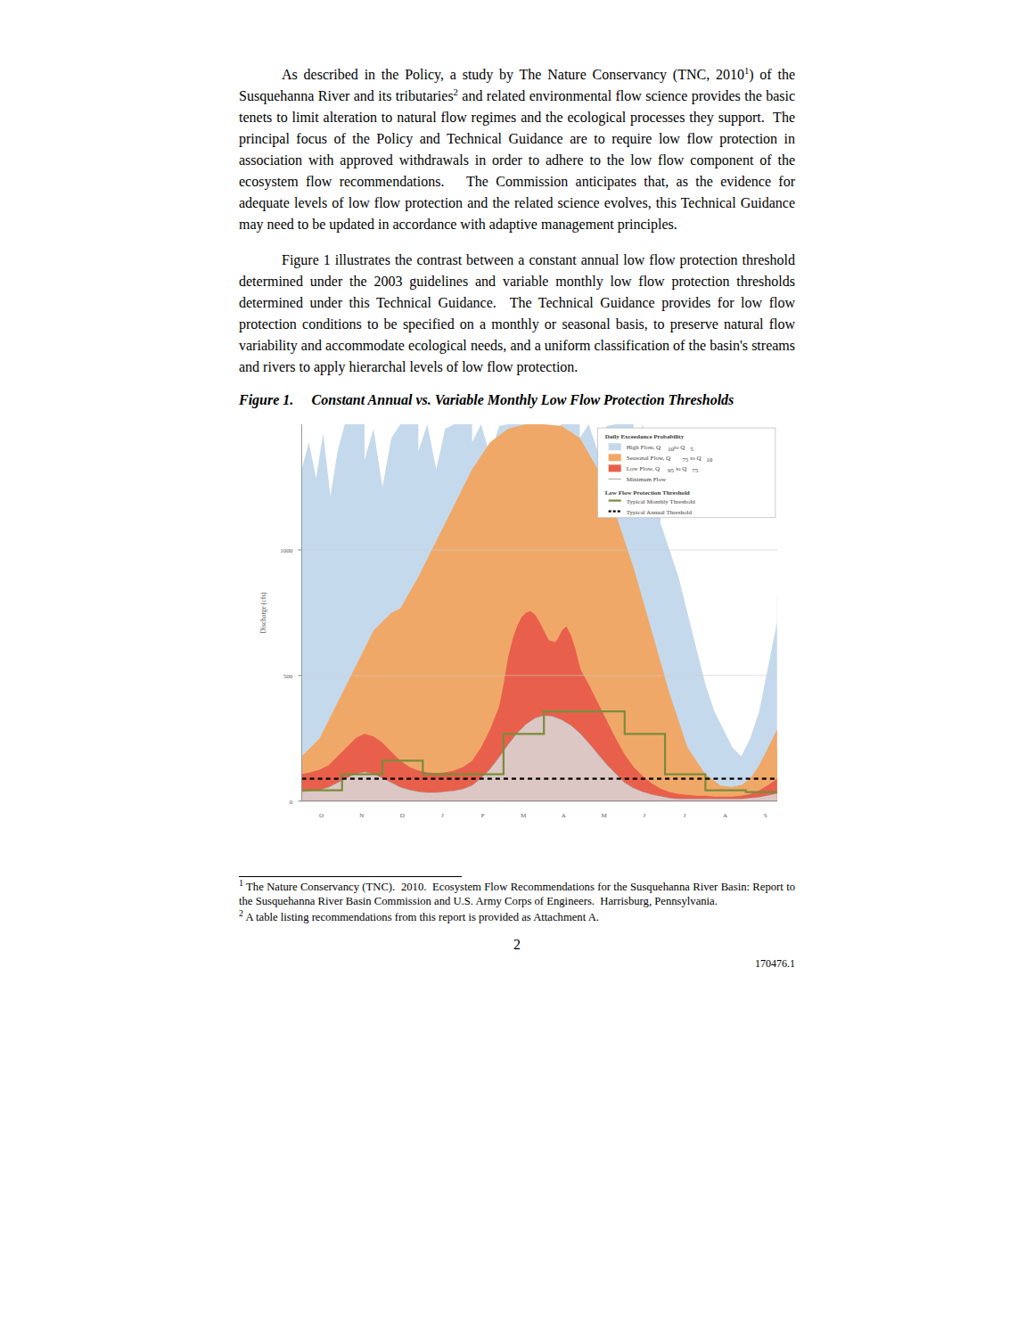As described in the Policy, a study by The Nature Conservancy (TNC, 20101) of the Susquehanna River and its tributaries2 and related environmental flow science provides the basic tenets to limit alteration to natural flow regimes and the ecological processes they support. The principal focus of the Policy and Technical Guidance are to require low flow protection in association with approved withdrawals in order to adhere to the low flow component of the ecosystem flow recommendations. The Commission anticipates that, as the evidence for adequate levels of low flow protection and the related science evolves, this Technical Guidance may need to be updated in accordance with adaptive management principles.
Figure 1 illustrates the contrast between a constant annual low flow protection threshold determined under the 2003 guidelines and variable monthly low flow protection thresholds determined under this Technical Guidance. The Technical Guidance provides for low flow protection conditions to be specified on a monthly or seasonal basis, to preserve natural flow variability and accommodate ecological needs, and a uniform classification of the basin's streams and rivers to apply hierarchal levels of low flow protection.
Figure 1. Constant Annual vs. Variable Monthly Low Flow Protection Thresholds
0 500 1000 Discharge (cfs) O N D J F M A M J J A S Daily Exceedance Probability High Flow, Q 10 to Q 5 Seasonal Flow, Q 75 to Q 10 Low Flow, Q 95 to Q 75 Minimum Flow Low Flow Protection Threshold Typical Monthly Threshold Typical Annual Threshold
1 The Nature Conservancy (TNC). 2010. Ecosystem Flow Recommendations for the Susquehanna River Basin: Report to the Susquehanna River Basin Commission and U.S. Army Corps of Engineers. Harrisburg, Pennsylvania.
2 A table listing recommendations from this report is provided as Attachment A.
2
170476.1